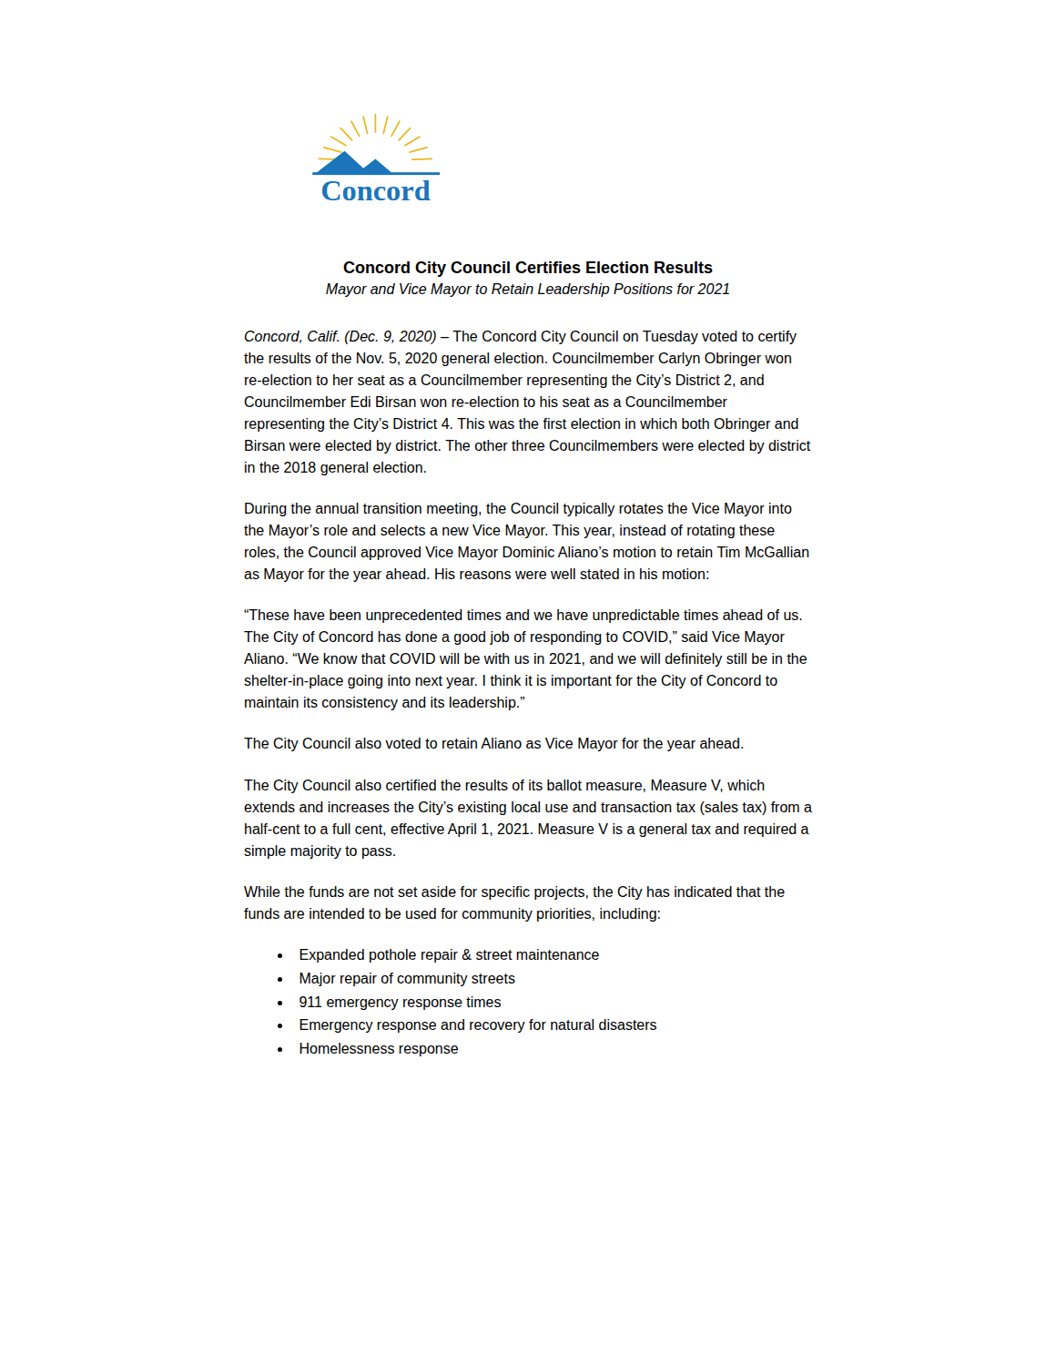City of Concord logo: sunburst over a blue mountain with the word Concord Concord
Concord City Council Certifies Election Results
Mayor and Vice Mayor to Retain Leadership Positions for 2021
Concord, Calif. (Dec. 9, 2020) – The Concord City Council on Tuesday voted to certify the results of the Nov. 5, 2020 general election. Councilmember Carlyn Obringer won re-election to her seat as a Councilmember representing the City’s District 2, and Councilmember Edi Birsan won re-election to his seat as a Councilmember representing the City’s District 4. This was the first election in which both Obringer and Birsan were elected by district. The other three Councilmembers were elected by district in the 2018 general election.
During the annual transition meeting, the Council typically rotates the Vice Mayor into the Mayor’s role and selects a new Vice Mayor. This year, instead of rotating these roles, the Council approved Vice Mayor Dominic Aliano’s motion to retain Tim McGallian as Mayor for the year ahead. His reasons were well stated in his motion:
“These have been unprecedented times and we have unpredictable times ahead of us. The City of Concord has done a good job of responding to COVID,” said Vice Mayor Aliano. “We know that COVID will be with us in 2021, and we will definitely still be in the shelter-in-place going into next year. I think it is important for the City of Concord to maintain its consistency and its leadership.”
The City Council also voted to retain Aliano as Vice Mayor for the year ahead.
The City Council also certified the results of its ballot measure, Measure V, which extends and increases the City’s existing local use and transaction tax (sales tax) from a half-cent to a full cent, effective April 1, 2021. Measure V is a general tax and required a simple majority to pass.
While the funds are not set aside for specific projects, the City has indicated that the funds are intended to be used for community priorities, including:
Expanded pothole repair & street maintenance
Major repair of community streets
911 emergency response times
Emergency response and recovery for natural disasters
Homelessness response